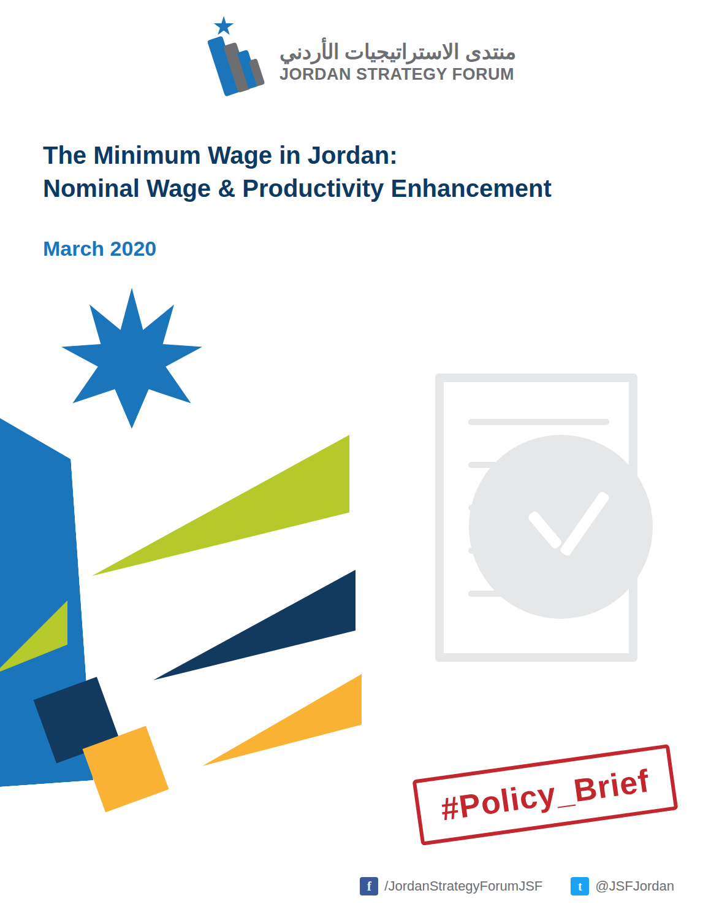منتدى الاستراتيجيات الأردني
JORDAN STRATEGY FORUM
The Minimum Wage in Jordan: Nominal Wage & Productivity Enhancement
March 2020
#Policy_Brief
f/JordanStrategyForumJSF t@JSFJordan